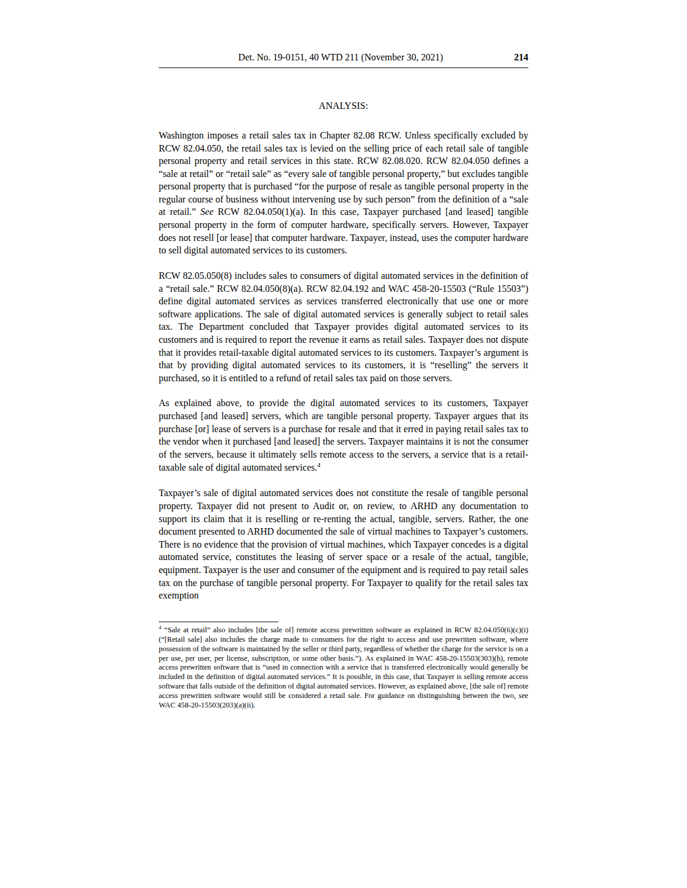Det. No. 19-0151, 40 WTD 211 (November 30, 2021)
214
ANALYSIS:
Washington imposes a retail sales tax in Chapter 82.08 RCW. Unless specifically excluded by RCW 82.04.050, the retail sales tax is levied on the selling price of each retail sale of tangible personal property and retail services in this state. RCW 82.08.020. RCW 82.04.050 defines a “sale at retail” or “retail sale” as “every sale of tangible personal property,” but excludes tangible personal property that is purchased “for the purpose of resale as tangible personal property in the regular course of business without intervening use by such person” from the definition of a “sale at retail.” See RCW 82.04.050(1)(a). In this case, Taxpayer purchased [and leased] tangible personal property in the form of computer hardware, specifically servers. However, Taxpayer does not resell [or lease] that computer hardware. Taxpayer, instead, uses the computer hardware to sell digital automated services to its customers.
RCW 82.05.050(8) includes sales to consumers of digital automated services in the definition of a “retail sale.” RCW 82.04.050(8)(a). RCW 82.04.192 and WAC 458-20-15503 (“Rule 15503”) define digital automated services as services transferred electronically that use one or more software applications. The sale of digital automated services is generally subject to retail sales tax. The Department concluded that Taxpayer provides digital automated services to its customers and is required to report the revenue it earns as retail sales. Taxpayer does not dispute that it provides retail-taxable digital automated services to its customers. Taxpayer’s argument is that by providing digital automated services to its customers, it is “reselling” the servers it purchased, so it is entitled to a refund of retail sales tax paid on those servers.
As explained above, to provide the digital automated services to its customers, Taxpayer purchased [and leased] servers, which are tangible personal property. Taxpayer argues that its purchase [or] lease of servers is a purchase for resale and that it erred in paying retail sales tax to the vendor when it purchased [and leased] the servers. Taxpayer maintains it is not the consumer of the servers, because it ultimately sells remote access to the servers, a service that is a retail-taxable sale of digital automated services.4
Taxpayer’s sale of digital automated services does not constitute the resale of tangible personal property. Taxpayer did not present to Audit or, on review, to ARHD any documentation to support its claim that it is reselling or re-renting the actual, tangible, servers. Rather, the one document presented to ARHD documented the sale of virtual machines to Taxpayer’s customers. There is no evidence that the provision of virtual machines, which Taxpayer concedes is a digital automated service, constitutes the leasing of server space or a resale of the actual, tangible, equipment. Taxpayer is the user and consumer of the equipment and is required to pay retail sales tax on the purchase of tangible personal property. For Taxpayer to qualify for the retail sales tax exemption
4 “Sale at retail” also includes [the sale of] remote access prewritten software as explained in RCW 82.04.050(6)(c)(i) (“[Retail sale] also includes the charge made to consumers for the right to access and use prewritten software, where possession of the software is maintained by the seller or third party, regardless of whether the charge for the service is on a per use, per user, per license, subscription, or some other basis.”). As explained in WAC 458-20-15503(303)(h), remote access prewritten software that is “used in connection with a service that is transferred electronically would generally be included in the definition of digital automated services.” It is possible, in this case, that Taxpayer is selling remote access software that falls outside of the definition of digital automated services. However, as explained above, [the sale of] remote access prewritten software would still be considered a retail sale. For guidance on distinguishing between the two, see WAC 458-20-15503(203)(a)(ii).